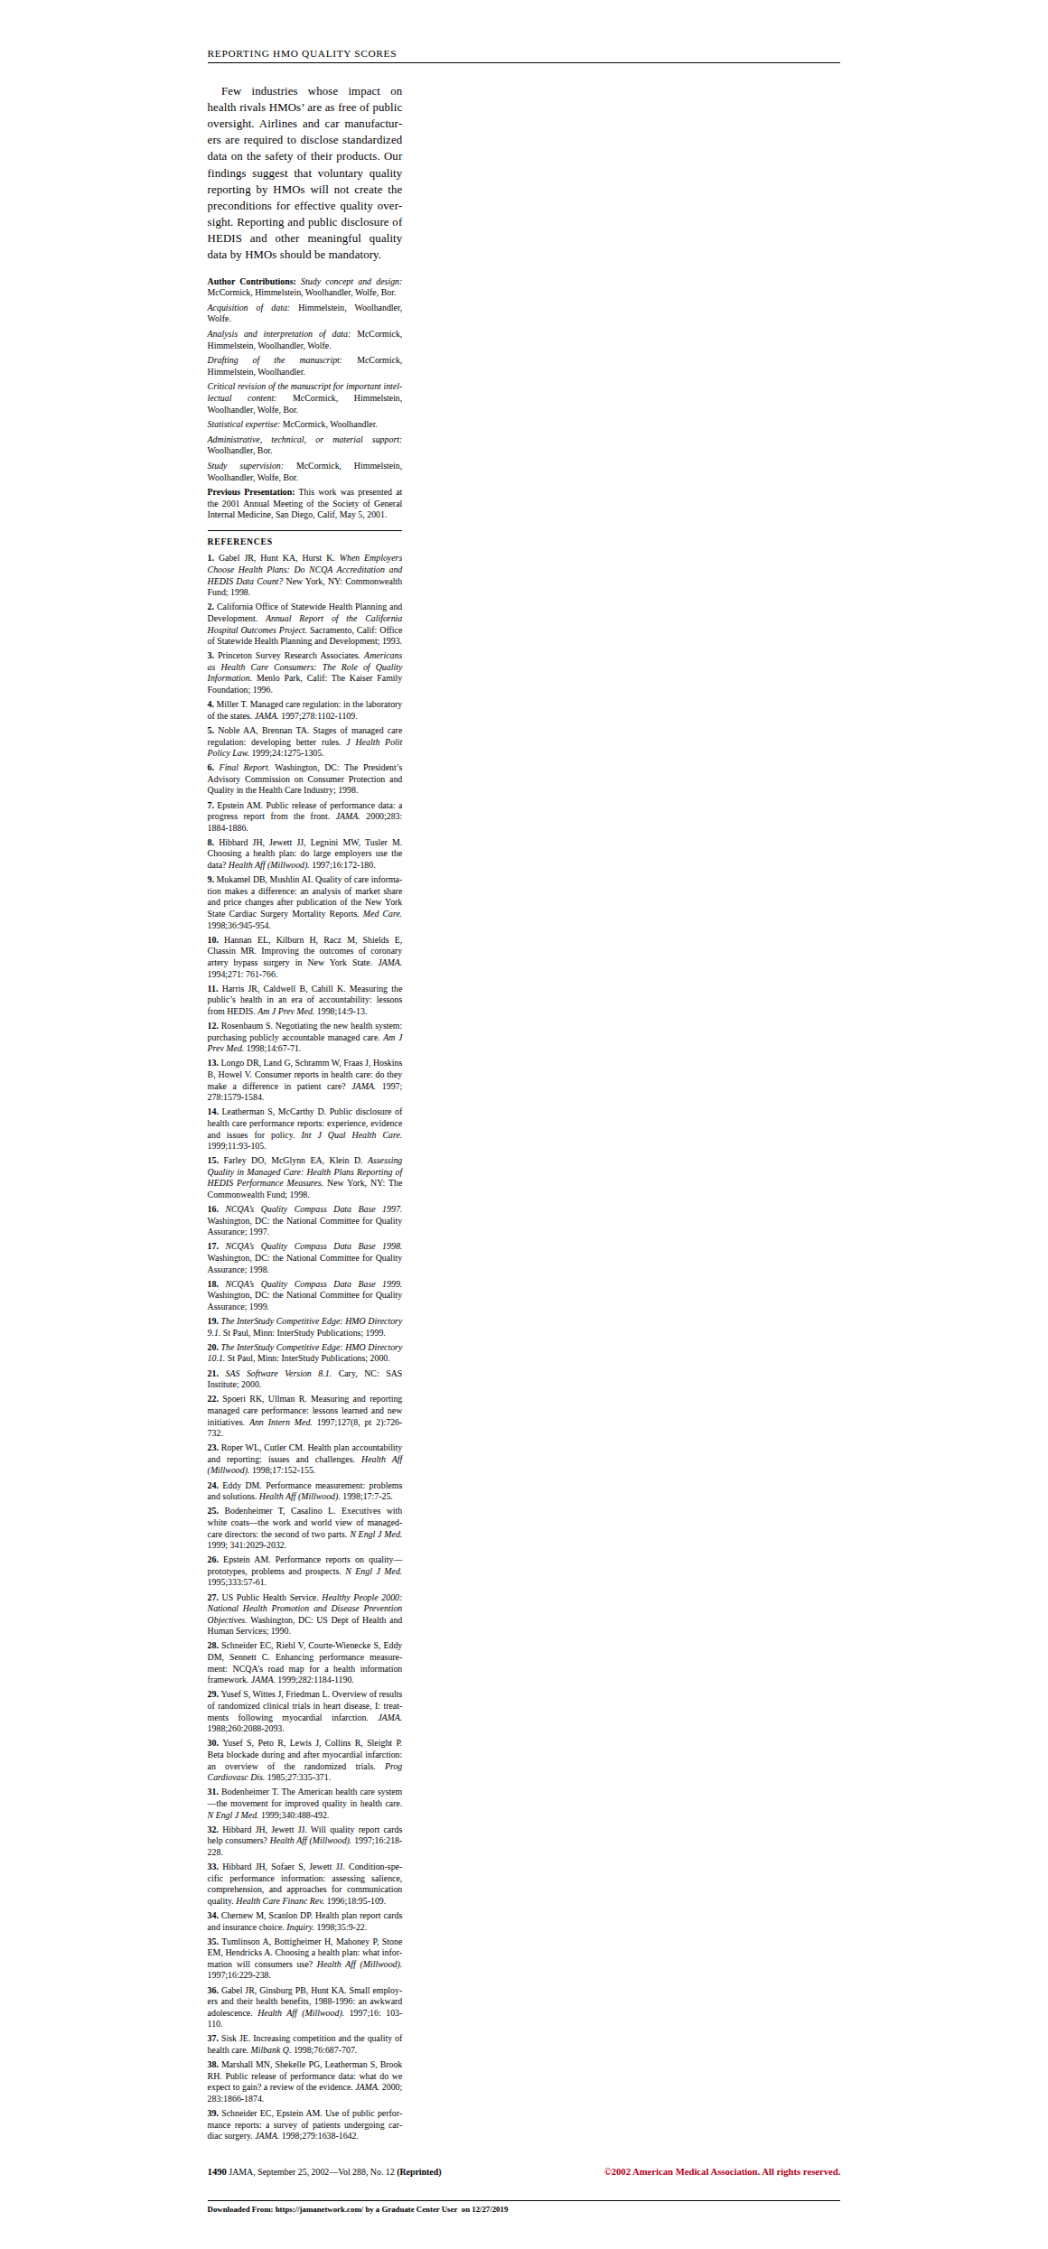REPORTING HMO QUALITY SCORES
Few industries whose impact on health rivals HMOs’ are as free of public oversight. Airlines and car manufacturers are required to disclose standardized data on the safety of their products. Our findings suggest that voluntary quality reporting by HMOs will not create the preconditions for effective quality oversight. Reporting and public disclosure of HEDIS and other meaningful quality data by HMOs should be mandatory.
Author Contributions: Study concept and design: McCormick, Himmelstein, Woolhandler, Wolfe, Bor.
Acquisition of data: Himmelstein, Woolhandler, Wolfe.
Analysis and interpretation of data: McCormick, Himmelstein, Woolhandler, Wolfe.
Drafting of the manuscript: McCormick, Himmelstein, Woolhandler.
Critical revision of the manuscript for important intellectual content: McCormick, Himmelstein, Woolhandler, Wolfe, Bor.
Statistical expertise: McCormick, Woolhandler.
Administrative, technical, or material support: Woolhandler, Bor.
Study supervision: McCormick, Himmelstein, Woolhandler, Wolfe, Bor.
Previous Presentation: This work was presented at the 2001 Annual Meeting of the Society of General Internal Medicine, San Diego, Calif, May 5, 2001.
REFERENCES
Gabel JR, Hunt KA, Hurst K. When Employers Choose Health Plans: Do NCQA Accreditation and HEDIS Data Count? New York, NY: Commonwealth Fund; 1998.
California Office of Statewide Health Planning and Development. Annual Report of the California Hospital Outcomes Project. Sacramento, Calif: Office of Statewide Health Planning and Development; 1993.
Princeton Survey Research Associates. Americans as Health Care Consumers: The Role of Quality Information. Menlo Park, Calif: The Kaiser Family Foundation; 1996.
Miller T. Managed care regulation: in the laboratory of the states. JAMA. 1997;278:1102-1109.
Noble AA, Brennan TA. Stages of managed care regulation: developing better rules. J Health Polit Policy Law. 1999;24:1275-1305.
Final Report. Washington, DC: The President’s Advisory Commission on Consumer Protection and Quality in the Health Care Industry; 1998.
Epstein AM. Public release of performance data: a progress report from the front. JAMA. 2000;283: 1884-1886.
Hibbard JH, Jewett JJ, Legnini MW, Tusler M. Choosing a health plan: do large employers use the data? Health Aff (Millwood). 1997;16:172-180.
Mukamel DB, Mushlin AI. Quality of care information makes a difference: an analysis of market share and price changes after publication of the New York State Cardiac Surgery Mortality Reports. Med Care. 1998;36:945-954.
Hannan EL, Kilburn H, Racz M, Shields E, Chassin MR. Improving the outcomes of coronary artery bypass surgery in New York State. JAMA. 1994;271: 761-766.
Harris JR, Caldwell B, Cahill K. Measuring the public’s health in an era of accountability: lessons from HEDIS. Am J Prev Med. 1998;14:9-13.
Rosenbaum S. Negotiating the new health system: purchasing publicly accountable managed care. Am J Prev Med. 1998;14:67-71.
Longo DR, Land G, Schramm W, Fraas J, Hoskins B, Howel V. Consumer reports in health care: do they make a difference in patient care? JAMA. 1997; 278:1579-1584.
Leatherman S, McCarthy D. Public disclosure of health care performance reports: experience, evidence and issues for policy. Int J Qual Health Care. 1999;11:93-105.
Farley DO, McGlynn EA, Klein D. Assessing Quality in Managed Care: Health Plans Reporting of HEDIS Performance Measures. New York, NY: The Commonwealth Fund; 1998.
NCQA’s Quality Compass Data Base 1997. Washington, DC: the National Committee for Quality Assurance; 1997.
NCQA’s Quality Compass Data Base 1998. Washington, DC: the National Committee for Quality Assurance; 1998.
NCQA’s Quality Compass Data Base 1999. Washington, DC: the National Committee for Quality Assurance; 1999.
The InterStudy Competitive Edge: HMO Directory 9.1. St Paul, Minn: InterStudy Publications; 1999.
The InterStudy Competitive Edge: HMO Directory 10.1. St Paul, Minn: InterStudy Publications; 2000.
SAS Software Version 8.1. Cary, NC: SAS Institute; 2000.
Spoeri RK, Ullman R. Measuring and reporting managed care performance: lessons learned and new initiatives. Ann Intern Med. 1997;127(8, pt 2):726-732.
Roper WL, Cutler CM. Health plan accountability and reporting: issues and challenges. Health Aff (Millwood). 1998;17:152-155.
Eddy DM. Performance measurement: problems and solutions. Health Aff (Millwood). 1998;17:7-25.
Bodenheimer T, Casalino L. Executives with white coats—the work and world view of managed-care directors: the second of two parts. N Engl J Med. 1999; 341:2029-2032.
Epstein AM. Performance reports on quality—prototypes, problems and prospects. N Engl J Med. 1995;333:57-61.
US Public Health Service. Healthy People 2000: National Health Promotion and Disease Prevention Objectives. Washington, DC: US Dept of Health and Human Services; 1990.
Schneider EC, Riehl V, Courte-Wienecke S, Eddy DM, Sennett C. Enhancing performance measurement: NCQA’s road map for a health information framework. JAMA. 1999;282:1184-1190.
Yusef S, Wittes J, Friedman L. Overview of results of randomized clinical trials in heart disease, I: treatments following myocardial infarction. JAMA. 1988;260:2088-2093.
Yusef S, Peto R, Lewis J, Collins R, Sleight P. Beta blockade during and after myocardial infarction: an overview of the randomized trials. Prog Cardiovasc Dis. 1985;27:335-371.
Bodenheimer T. The American health care system—the movement for improved quality in health care. N Engl J Med. 1999;340:488-492.
Hibbard JH, Jewett JJ. Will quality report cards help consumers? Health Aff (Millwood). 1997;16:218-228.
Hibbard JH, Sofaer S, Jewett JJ. Condition-specific performance information: assessing salience, comprehension, and approaches for communication quality. Health Care Financ Rev. 1996;18:95-109.
Chernew M, Scanlon DP. Health plan report cards and insurance choice. Inquiry. 1998;35:9-22.
Tumlinson A, Bottigheimer H, Mahoney P, Stone EM, Hendricks A. Choosing a health plan: what information will consumers use? Health Aff (Millwood). 1997;16:229-238.
Gabel JR, Ginsburg PB, Hunt KA. Small employers and their health benefits, 1988-1996: an awkward adolescence. Health Aff (Millwood). 1997;16: 103-110.
Sisk JE. Increasing competition and the quality of health care. Milbank Q. 1998;76:687-707.
Marshall MN, Shekelle PG, Leatherman S, Brook RH. Public release of performance data: what do we expect to gain? a review of the evidence. JAMA. 2000; 283:1866-1874.
Schneider EC, Epstein AM. Use of public performance reports: a survey of patients undergoing cardiac surgery. JAMA. 1998;279:1638-1642.
1490 JAMA, September 25, 2002—Vol 288, No. 12 (Reprinted)
©2002 American Medical Association. All rights reserved.
Downloaded From: https://jamanetwork.com/ by a Graduate Center User on 12/27/2019